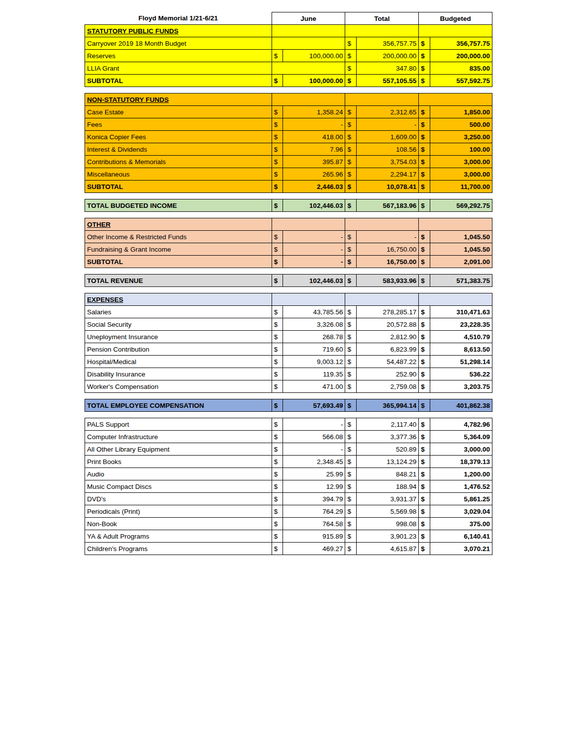| Floyd Memorial 1/21-6/21 | June | Total | Budgeted |
| STATUTORY PUBLIC FUNDS | | | |
| Carryover 2019 18 Month Budget | | $ | 356,757.75 | $ | 356,757.75 |
| Reserves | $ | 100,000.00 | $ | 200,000.00 | $ | 200,000.00 |
| LLIA Grant | | $ | 347.80 | $ | 835.00 |
| SUBTOTAL | $ | 100,000.00 | $ | 557,105.55 | $ | 557,592.75 |
| NON-STATUTORY FUNDS | | | |
| Case Estate | $ | 1,358.24 | $ | 2,312.65 | $ | 1,850.00 |
| Fees | $ | - | $ | - | $ | 500.00 |
| Konica Copier Fees | $ | 418.00 | $ | 1,609.00 | $ | 3,250.00 |
| Interest & Dividends | $ | 7.96 | $ | 108.56 | $ | 100.00 |
| Contributions & Memorials | $ | 395.87 | $ | 3,754.03 | $ | 3,000.00 |
| Miscellaneous | $ | 265.96 | $ | 2,294.17 | $ | 3,000.00 |
| SUBTOTAL | $ | 2,446.03 | $ | 10,078.41 | $ | 11,700.00 |
| TOTAL BUDGETED INCOME | $ | 102,446.03 | $ | 567,183.96 | $ | 569,292.75 |
| OTHER | | | |
| Other Income & Restricted Funds | $ | - | $ | - | $ | 1,045.50 |
| Fundraising & Grant Income | $ | - | $ | 16,750.00 | $ | 1,045.50 |
| SUBTOTAL | $ | - | $ | 16,750.00 | $ | 2,091.00 |
| TOTAL REVENUE | $ | 102,446.03 | $ | 583,933.96 | $ | 571,383.75 |
| EXPENSES | | | |
| Salaries | $ | 43,785.56 | $ | 278,285.17 | $ | 310,471.63 |
| Social Security | $ | 3,326.08 | $ | 20,572.88 | $ | 23,228.35 |
| Uneployment Insurance | $ | 268.78 | $ | 2,812.90 | $ | 4,510.79 |
| Pension Contribution | $ | 719.60 | $ | 6,823.99 | $ | 8,613.50 |
| Hospital/Medical | $ | 9,003.12 | $ | 54,487.22 | $ | 51,298.14 |
| Disability Insurance | $ | 119.35 | $ | 252.90 | $ | 536.22 |
| Worker's Compensation | $ | 471.00 | $ | 2,759.08 | $ | 3,203.75 |
| TOTAL EMPLOYEE COMPENSATION | $ | 57,693.49 | $ | 365,994.14 | $ | 401,862.38 |
| PALS Support | $ | - | $ | 2,117.40 | $ | 4,782.96 |
| Computer Infrastructure | $ | 566.08 | $ | 3,377.36 | $ | 5,364.09 |
| All Other Library Equipment | $ | - | $ | 520.89 | $ | 3,000.00 |
| Print Books | $ | 2,348.45 | $ | 13,124.29 | $ | 18,379.13 |
| Audio | $ | 25.99 | $ | 848.21 | $ | 1,200.00 |
| Music Compact Discs | $ | 12.99 | $ | 188.94 | $ | 1,476.52 |
| DVD's | $ | 394.79 | $ | 3,931.37 | $ | 5,861.25 |
| Periodicals (Print) | $ | 764.29 | $ | 5,569.98 | $ | 3,029.04 |
| Non-Book | $ | 764.58 | $ | 998.08 | $ | 375.00 |
| YA & Adult Programs | $ | 915.89 | $ | 3,901.23 | $ | 6,140.41 |
| Children's Programs | $ | 469.27 | $ | 4,615.87 | $ | 3,070.21 |